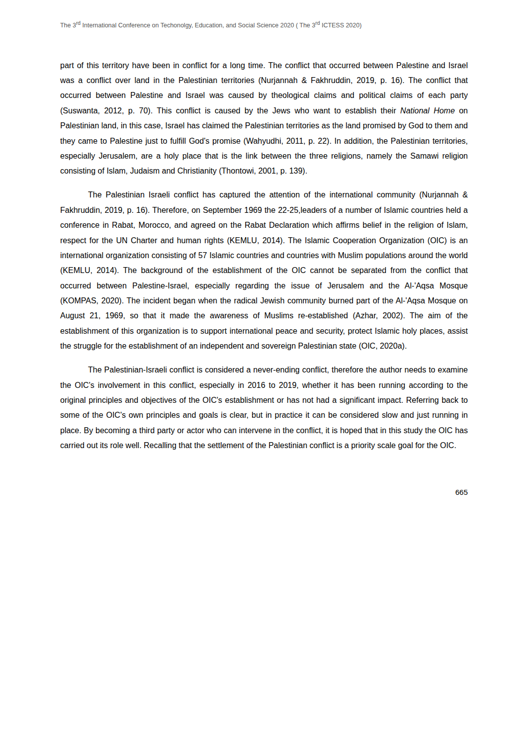The 3rd International Conference on Techonolgy, Education, and Social Science 2020 ( The 3rd ICTESS 2020)
part of this territory have been in conflict for a long time. The conflict that occurred between Palestine and Israel was a conflict over land in the Palestinian territories (Nurjannah & Fakhruddin, 2019, p. 16). The conflict that occurred between Palestine and Israel was caused by theological claims and political claims of each party (Suswanta, 2012, p. 70). This conflict is caused by the Jews who want to establish their National Home on Palestinian land, in this case, Israel has claimed the Palestinian territories as the land promised by God to them and they came to Palestine just to fulfill God's promise (Wahyudhi, 2011, p. 22). In addition, the Palestinian territories, especially Jerusalem, are a holy place that is the link between the three religions, namely the Samawi religion consisting of Islam, Judaism and Christianity (Thontowi, 2001, p. 139).
The Palestinian Israeli conflict has captured the attention of the international community (Nurjannah & Fakhruddin, 2019, p. 16). Therefore, on September 1969 the 22-25,leaders of a number of Islamic countries held a conference in Rabat, Morocco, and agreed on the Rabat Declaration which affirms belief in the religion of Islam, respect for the UN Charter and human rights (KEMLU, 2014). The Islamic Cooperation Organization (OIC) is an international organization consisting of 57 Islamic countries and countries with Muslim populations around the world (KEMLU, 2014). The background of the establishment of the OIC cannot be separated from the conflict that occurred between Palestine-Israel, especially regarding the issue of Jerusalem and the Al-'Aqsa Mosque (KOMPAS, 2020). The incident began when the radical Jewish community burned part of the Al-'Aqsa Mosque on August 21, 1969, so that it made the awareness of Muslims re-established (Azhar, 2002). The aim of the establishment of this organization is to support international peace and security, protect Islamic holy places, assist the struggle for the establishment of an independent and sovereign Palestinian state (OIC, 2020a).
The Palestinian-Israeli conflict is considered a never-ending conflict, therefore the author needs to examine the OIC's involvement in this conflict, especially in 2016 to 2019, whether it has been running according to the original principles and objectives of the OIC's establishment or has not had a significant impact. Referring back to some of the OIC's own principles and goals is clear, but in practice it can be considered slow and just running in place. By becoming a third party or actor who can intervene in the conflict, it is hoped that in this study the OIC has carried out its role well. Recalling that the settlement of the Palestinian conflict is a priority scale goal for the OIC.
665